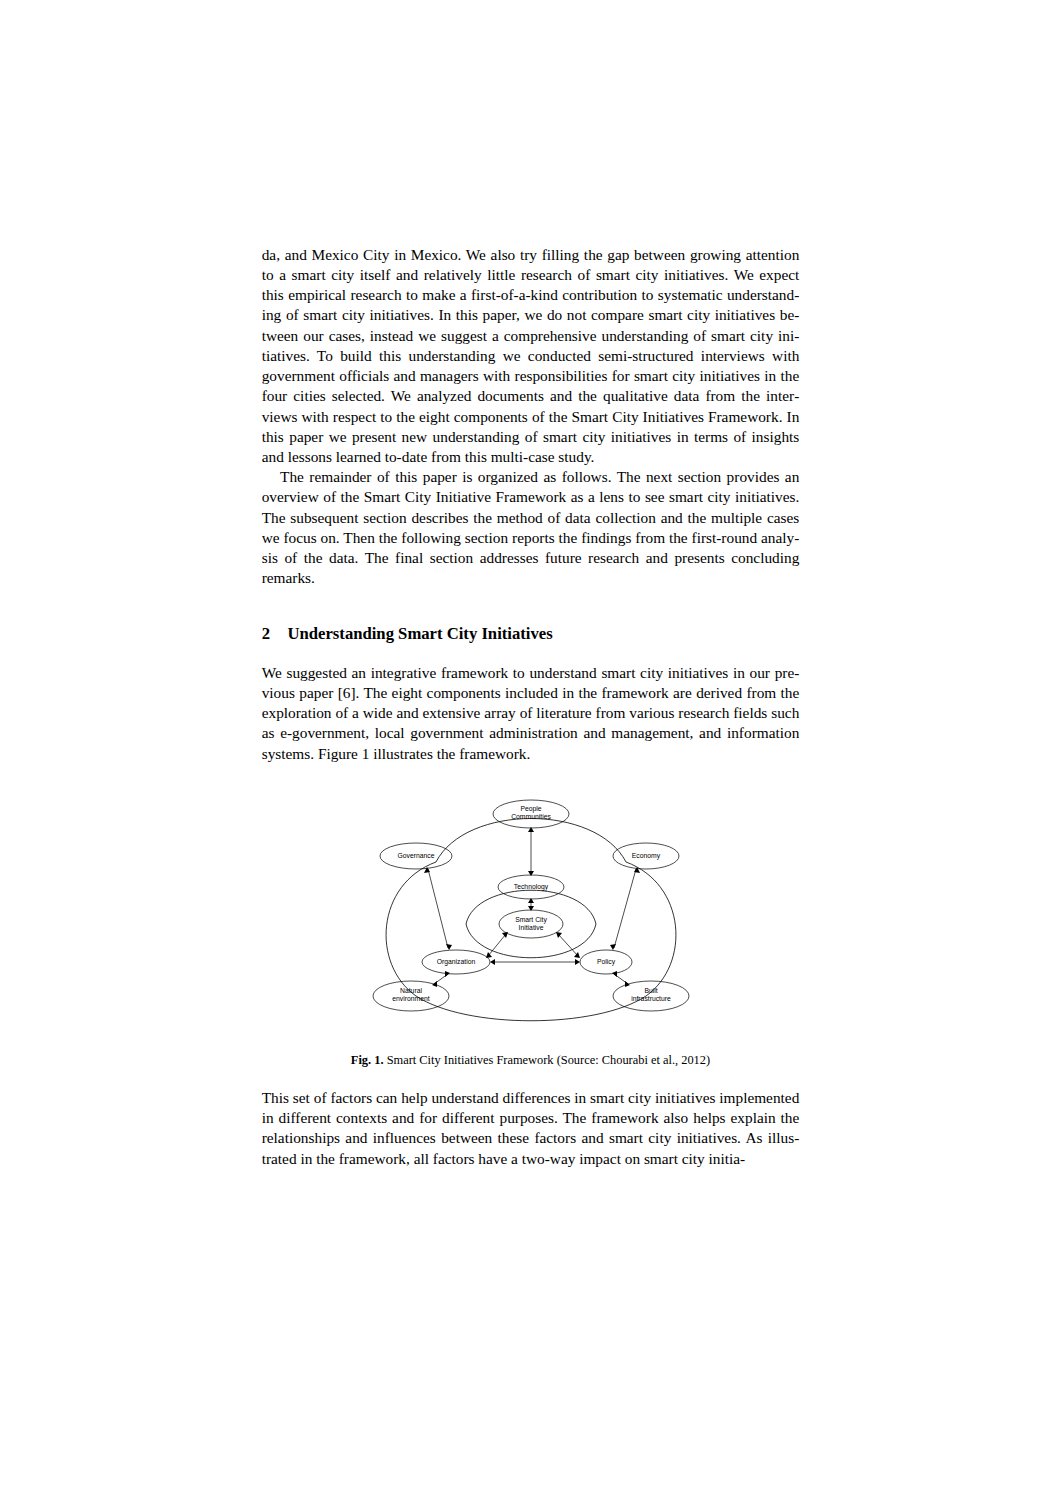da, and Mexico City in Mexico. We also try filling the gap between growing attention to a smart city itself and relatively little research of smart city initiatives. We expect this empirical research to make a first-of-a-kind contribution to systematic understanding of smart city initiatives. In this paper, we do not compare smart city initiatives between our cases, instead we suggest a comprehensive understanding of smart city initiatives. To build this understanding we conducted semi-structured interviews with government officials and managers with responsibilities for smart city initiatives in the four cities selected. We analyzed documents and the qualitative data from the interviews with respect to the eight components of the Smart City Initiatives Framework. In this paper we present new understanding of smart city initiatives in terms of insights and lessons learned to-date from this multi-case study.
The remainder of this paper is organized as follows. The next section provides an overview of the Smart City Initiative Framework as a lens to see smart city initiatives. The subsequent section describes the method of data collection and the multiple cases we focus on. Then the following section reports the findings from the first-round analysis of the data. The final section addresses future research and presents concluding remarks.
2 Understanding Smart City Initiatives
We suggested an integrative framework to understand smart city initiatives in our previous paper [6]. The eight components included in the framework are derived from the exploration of a wide and extensive array of literature from various research fields such as e-government, local government administration and management, and information systems. Figure 1 illustrates the framework.
People Communities Governance Economy Natural environment Built infrastructure Technology Smart City Initiative Organization Policy
Fig. 1. Smart City Initiatives Framework (Source: Chourabi et al., 2012)
This set of factors can help understand differences in smart city initiatives implemented in different contexts and for different purposes. The framework also helps explain the relationships and influences between these factors and smart city initiatives. As illustrated in the framework, all factors have a two-way impact on smart city initia-